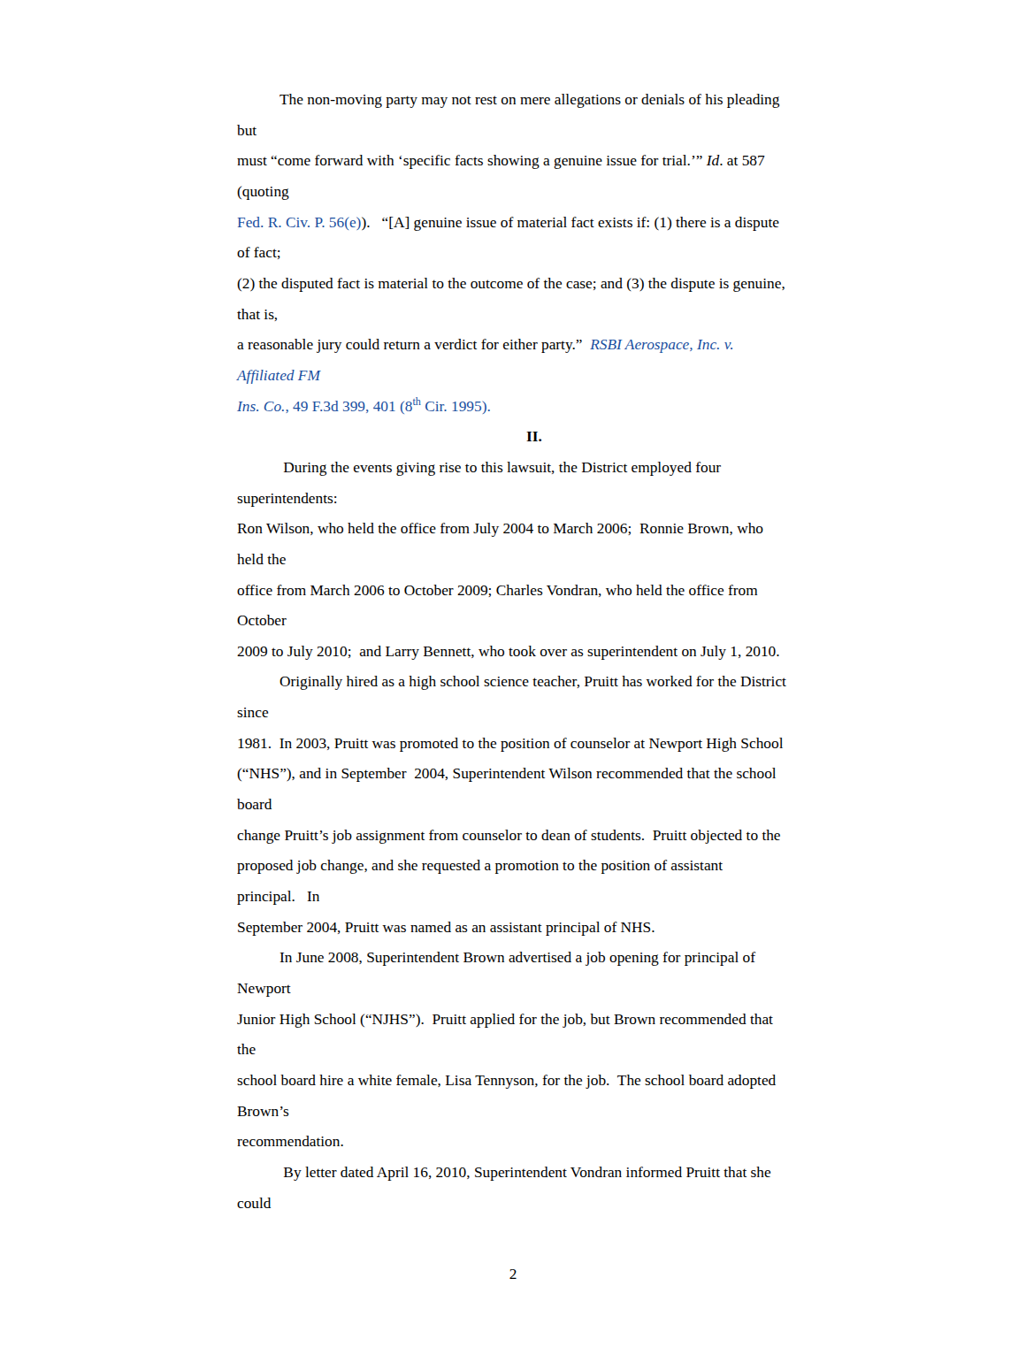The non-moving party may not rest on mere allegations or denials of his pleading but
must “come forward with ‘specific facts showing a genuine issue for trial.’” Id. at 587 (quoting
Fed. R. Civ. P. 56(e)). “[A] genuine issue of material fact exists if: (1) there is a dispute of fact;
(2) the disputed fact is material to the outcome of the case; and (3) the dispute is genuine, that is,
a reasonable jury could return a verdict for either party.” RSBI Aerospace, Inc. v. Affiliated FM
Ins. Co., 49 F.3d 399, 401 (8th Cir. 1995).
II.
During the events giving rise to this lawsuit, the District employed four superintendents:
Ron Wilson, who held the office from July 2004 to March 2006; Ronnie Brown, who held the
office from March 2006 to October 2009; Charles Vondran, who held the office from October
2009 to July 2010; and Larry Bennett, who took over as superintendent on July 1, 2010.
Originally hired as a high school science teacher, Pruitt has worked for the District since
1981. In 2003, Pruitt was promoted to the position of counselor at Newport High School
(“NHS”), and in September 2004, Superintendent Wilson recommended that the school board
change Pruitt’s job assignment from counselor to dean of students. Pruitt objected to the
proposed job change, and she requested a promotion to the position of assistant principal. In
September 2004, Pruitt was named as an assistant principal of NHS.
In June 2008, Superintendent Brown advertised a job opening for principal of Newport
Junior High School (“NJHS”). Pruitt applied for the job, but Brown recommended that the
school board hire a white female, Lisa Tennyson, for the job. The school board adopted Brown’s
recommendation.
By letter dated April 16, 2010, Superintendent Vondran informed Pruitt that she could
2